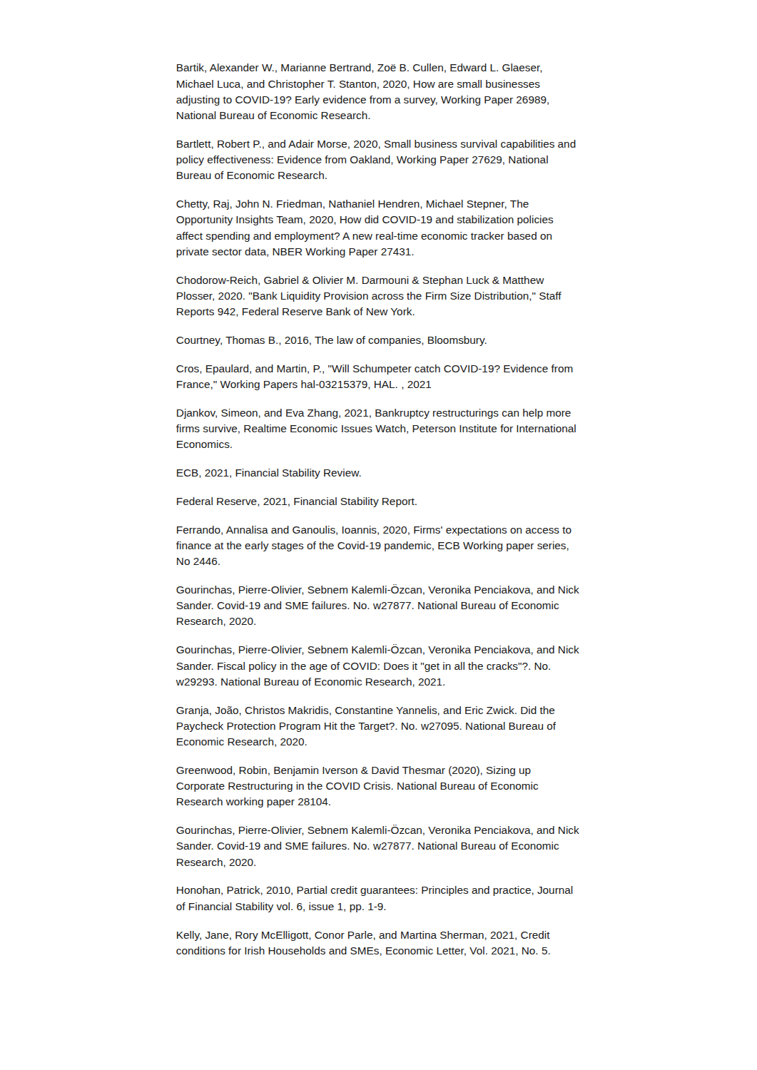Bartik, Alexander W., Marianne Bertrand, Zoë B. Cullen, Edward L. Glaeser, Michael Luca, and Christopher T. Stanton, 2020, How are small businesses adjusting to COVID-19? Early evidence from a survey, Working Paper 26989, National Bureau of Economic Research.
Bartlett, Robert P., and Adair Morse, 2020, Small business survival capabilities and policy effectiveness: Evidence from Oakland, Working Paper 27629, National Bureau of Economic Research.
Chetty, Raj, John N. Friedman, Nathaniel Hendren, Michael Stepner, The Opportunity Insights Team, 2020, How did COVID-19 and stabilization policies affect spending and employment? A new real-time economic tracker based on private sector data, NBER Working Paper 27431.
Chodorow-Reich, Gabriel & Olivier M. Darmouni & Stephan Luck & Matthew Plosser, 2020. "Bank Liquidity Provision across the Firm Size Distribution," Staff Reports 942, Federal Reserve Bank of New York.
Courtney, Thomas B., 2016, The law of companies, Bloomsbury.
Cros, Epaulard, and Martin, P., "Will Schumpeter catch COVID-19? Evidence from France," Working Papers hal-03215379, HAL. , 2021
Djankov, Simeon, and Eva Zhang, 2021, Bankruptcy restructurings can help more firms survive, Realtime Economic Issues Watch, Peterson Institute for International Economics.
ECB, 2021, Financial Stability Review.
Federal Reserve, 2021, Financial Stability Report.
Ferrando, Annalisa and Ganoulis, Ioannis, 2020, Firms' expectations on access to finance at the early stages of the Covid-19 pandemic, ECB Working paper series, No 2446.
Gourinchas, Pierre-Olivier, Sebnem Kalemli-Özcan, Veronika Penciakova, and Nick Sander. Covid-19 and SME failures. No. w27877. National Bureau of Economic Research, 2020.
Gourinchas, Pierre-Olivier, Sebnem Kalemli-Özcan, Veronika Penciakova, and Nick Sander. Fiscal policy in the age of COVID: Does it "get in all the cracks"?. No. w29293. National Bureau of Economic Research, 2021.
Granja, João, Christos Makridis, Constantine Yannelis, and Eric Zwick. Did the Paycheck Protection Program Hit the Target?. No. w27095. National Bureau of Economic Research, 2020.
Greenwood, Robin, Benjamin Iverson & David Thesmar (2020), Sizing up Corporate Restructuring in the COVID Crisis. National Bureau of Economic Research working paper 28104.
Gourinchas, Pierre-Olivier, Sebnem Kalemli-Özcan, Veronika Penciakova, and Nick Sander. Covid-19 and SME failures. No. w27877. National Bureau of Economic Research, 2020.
Honohan, Patrick, 2010, Partial credit guarantees: Principles and practice, Journal of Financial Stability vol. 6, issue 1, pp. 1-9.
Kelly, Jane, Rory McElligott, Conor Parle, and Martina Sherman, 2021, Credit conditions for Irish Households and SMEs, Economic Letter, Vol. 2021, No. 5.